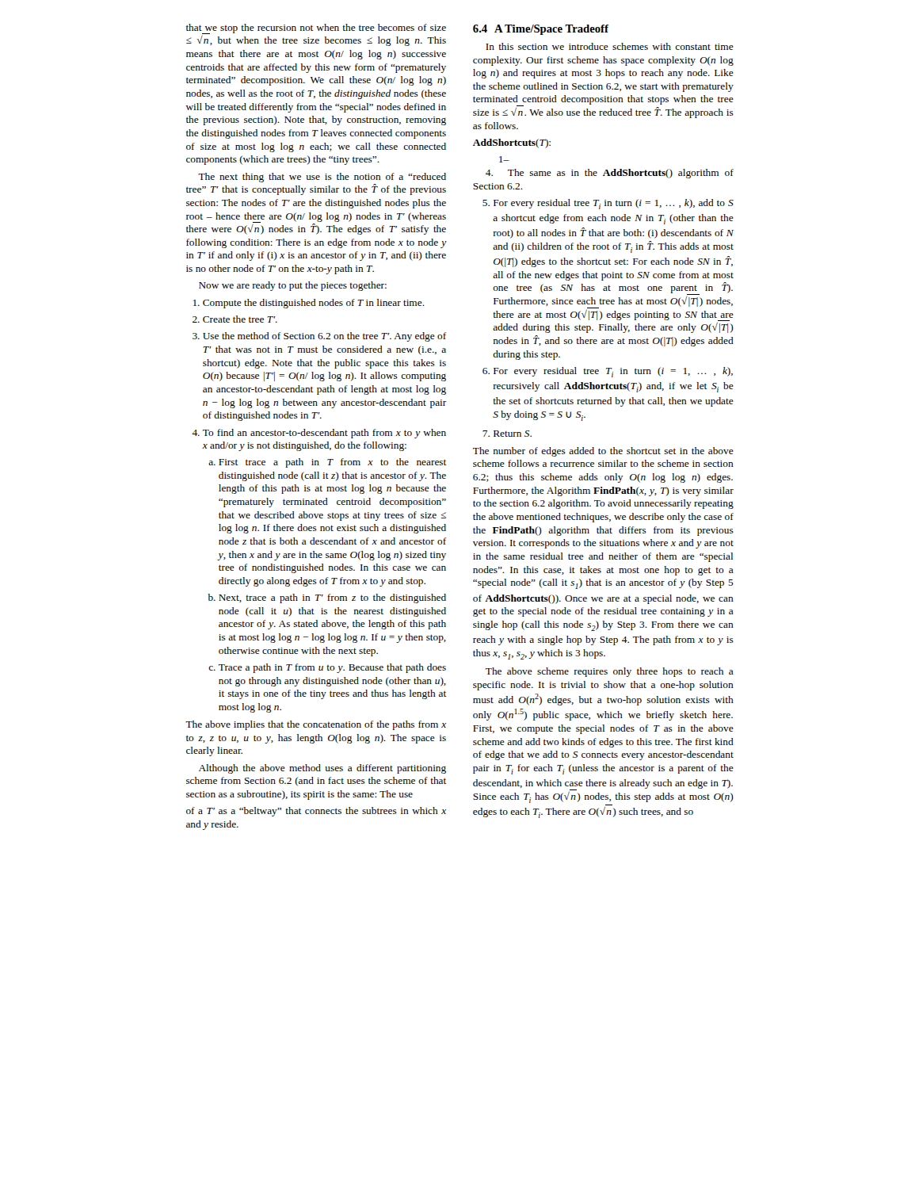that we stop the recursion not when the tree becomes of size ≤ √n, but when the tree size becomes ≤ log log n. This means that there are at most O(n/ log log n) successive centroids that are affected by this new form of “prematurely terminated” decomposition. We call these O(n/ log log n) nodes, as well as the root of T, the distinguished nodes (these will be treated differently from the “special” nodes defined in the previous section). Note that, by construction, removing the distinguished nodes from T leaves connected components of size at most log log n each; we call these connected components (which are trees) the “tiny trees”.
The next thing that we use is the notion of a “reduced tree” T′ that is conceptually similar to the T̂ of the previous section: The nodes of T′ are the distinguished nodes plus the root – hence there are O(n/ log log n) nodes in T′ (whereas there were O(√n) nodes in T̂). The edges of T′ satisfy the following condition: There is an edge from node x to node y in T′ if and only if (i) x is an ancestor of y in T, and (ii) there is no other node of T′ on the x-to-y path in T.
Now we are ready to put the pieces together:
Compute the distinguished nodes of T in linear time.
Create the tree T′.
Use the method of Section 6.2 on the tree T′. Any edge of T′ that was not in T must be considered a new (i.e., a shortcut) edge. Note that the public space this takes is O(n) because |T′| = O(n/ log log n). It allows computing an ancestor-to-descendant path of length at most log log n − log log log n between any ancestor-descendant pair of distinguished nodes in T′.
To find an ancestor-to-descendant path from x to y when x and/or y is not distinguished, do the following:
First trace a path in T from x to the nearest distinguished node (call it z) that is ancestor of y. The length of this path is at most log log n because the “prematurely terminated centroid decomposition” that we described above stops at tiny trees of size ≤ log log n. If there does not exist such a distinguished node z that is both a descendant of x and ancestor of y, then x and y are in the same O(log log n) sized tiny tree of nondistinguished nodes. In this case we can directly go along edges of T from x to y and stop.
Next, trace a path in T′ from z to the distinguished node (call it u) that is the nearest distinguished ancestor of y. As stated above, the length of this path is at most log log n − log log log n. If u = y then stop, otherwise continue with the next step.
Trace a path in T from u to y. Because that path does not go through any distinguished node (other than u), it stays in one of the tiny trees and thus has length at most log log n.
The above implies that the concatenation of the paths from x to z, z to u, u to y, has length O(log log n). The space is clearly linear.
Although the above method uses a different partitioning scheme from Section 6.2 (and in fact uses the scheme of that section as a subroutine), its spirit is the same: The use
of a T′ as a “beltway” that connects the subtrees in which x and y reside.
6.4 A Time/Space Tradeoff
In this section we introduce schemes with constant time complexity. Our first scheme has space complexity O(n log log n) and requires at most 3 hops to reach any node. Like the scheme outlined in Section 6.2, we start with prematurely terminated centroid decomposition that stops when the tree size is ≤ √n. We also use the reduced tree T̂. The approach is as follows.
AddShortcuts(T):
1–4. The same as in the AddShortcuts() algorithm of Section 6.2.
For every residual tree Ti in turn (i = 1, … , k), add to S a shortcut edge from each node N in Ti (other than the root) to all nodes in T̂ that are both: (i) descendants of N and (ii) children of the root of Ti in T̂. This adds at most O(|T|) edges to the shortcut set: For each node SN in T̂, all of the new edges that point to SN come from at most one tree (as SN has at most one parent in T̂). Furthermore, since each tree has at most O(√|T|) nodes, there are at most O(√|T|) edges pointing to SN that are added during this step. Finally, there are only O(√|T|) nodes in T̂, and so there are at most O(|T|) edges added during this step.
For every residual tree Ti in turn (i = 1, … , k), recursively call AddShortcuts(Ti) and, if we let Si be the set of shortcuts returned by that call, then we update S by doing S = S ∪ Si.
Return S.
The number of edges added to the shortcut set in the above scheme follows a recurrence similar to the scheme in section 6.2; thus this scheme adds only O(n log log n) edges. Furthermore, the Algorithm FindPath(x, y, T) is very similar to the section 6.2 algorithm. To avoid unnecessarily repeating the above mentioned techniques, we describe only the case of the FindPath() algorithm that differs from its previous version. It corresponds to the situations where x and y are not in the same residual tree and neither of them are “special nodes”. In this case, it takes at most one hop to get to a “special node” (call it s1) that is an ancestor of y (by Step 5 of AddShortcuts()). Once we are at a special node, we can get to the special node of the residual tree containing y in a single hop (call this node s2) by Step 3. From there we can reach y with a single hop by Step 4. The path from x to y is thus x, s1, s2, y which is 3 hops.
The above scheme requires only three hops to reach a specific node. It is trivial to show that a one-hop solution must add O(n2) edges, but a two-hop solution exists with only O(n1.5) public space, which we briefly sketch here. First, we compute the special nodes of T as in the above scheme and add two kinds of edges to this tree. The first kind of edge that we add to S connects every ancestor-descendant pair in Ti for each Ti (unless the ancestor is a parent of the descendant, in which case there is already such an edge in T). Since each Ti has O(√n) nodes, this step adds at most O(n) edges to each Ti. There are O(√n) such trees, and so